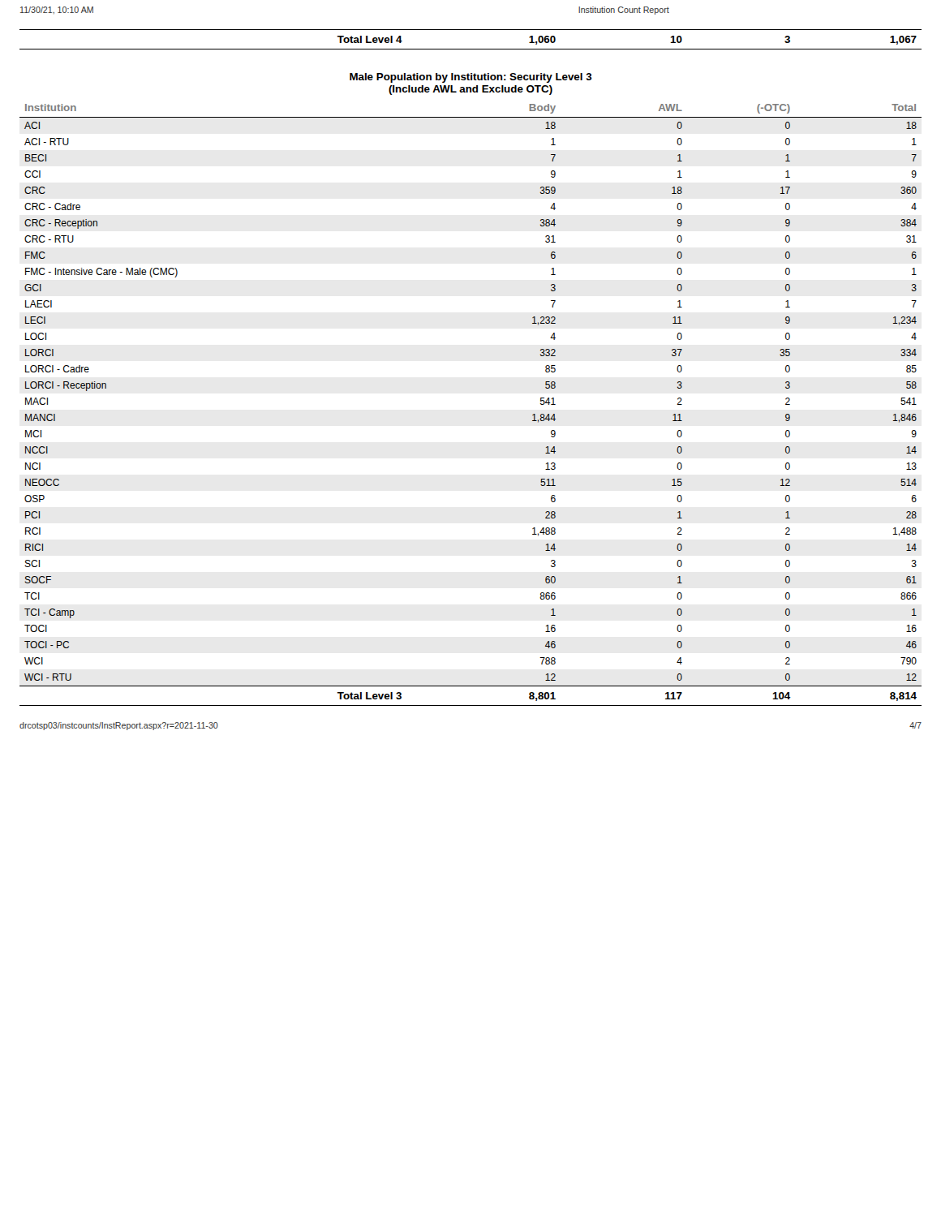11/30/21, 10:10 AM
Institution Count Report
| Total Level 4 | 1,060 | 10 | 3 | 1,067 |
Male Population by Institution: Security Level 3 (Include AWL and Exclude OTC)
| Institution | Body | AWL | (-OTC) | Total |
| --- | --- | --- | --- | --- |
| ACI | 18 | 0 | 0 | 18 |
| ACI - RTU | 1 | 0 | 0 | 1 |
| BECI | 7 | 1 | 1 | 7 |
| CCI | 9 | 1 | 1 | 9 |
| CRC | 359 | 18 | 17 | 360 |
| CRC - Cadre | 4 | 0 | 0 | 4 |
| CRC - Reception | 384 | 9 | 9 | 384 |
| CRC - RTU | 31 | 0 | 0 | 31 |
| FMC | 6 | 0 | 0 | 6 |
| FMC - Intensive Care - Male (CMC) | 1 | 0 | 0 | 1 |
| GCI | 3 | 0 | 0 | 3 |
| LAECI | 7 | 1 | 1 | 7 |
| LECI | 1,232 | 11 | 9 | 1,234 |
| LOCI | 4 | 0 | 0 | 4 |
| LORCI | 332 | 37 | 35 | 334 |
| LORCI - Cadre | 85 | 0 | 0 | 85 |
| LORCI - Reception | 58 | 3 | 3 | 58 |
| MACI | 541 | 2 | 2 | 541 |
| MANCI | 1,844 | 11 | 9 | 1,846 |
| MCI | 9 | 0 | 0 | 9 |
| NCCI | 14 | 0 | 0 | 14 |
| NCI | 13 | 0 | 0 | 13 |
| NEOCC | 511 | 15 | 12 | 514 |
| OSP | 6 | 0 | 0 | 6 |
| PCI | 28 | 1 | 1 | 28 |
| RCI | 1,488 | 2 | 2 | 1,488 |
| RICI | 14 | 0 | 0 | 14 |
| SCI | 3 | 0 | 0 | 3 |
| SOCF | 60 | 1 | 0 | 61 |
| TCI | 866 | 0 | 0 | 866 |
| TCI - Camp | 1 | 0 | 0 | 1 |
| TOCI | 16 | 0 | 0 | 16 |
| TOCI - PC | 46 | 0 | 0 | 46 |
| WCI | 788 | 4 | 2 | 790 |
| WCI - RTU | 12 | 0 | 0 | 12 |
| Total Level 3 | 8,801 | 117 | 104 | 8,814 |
drcotsp03/instcounts/InstReport.aspx?r=2021-11-30
4/7